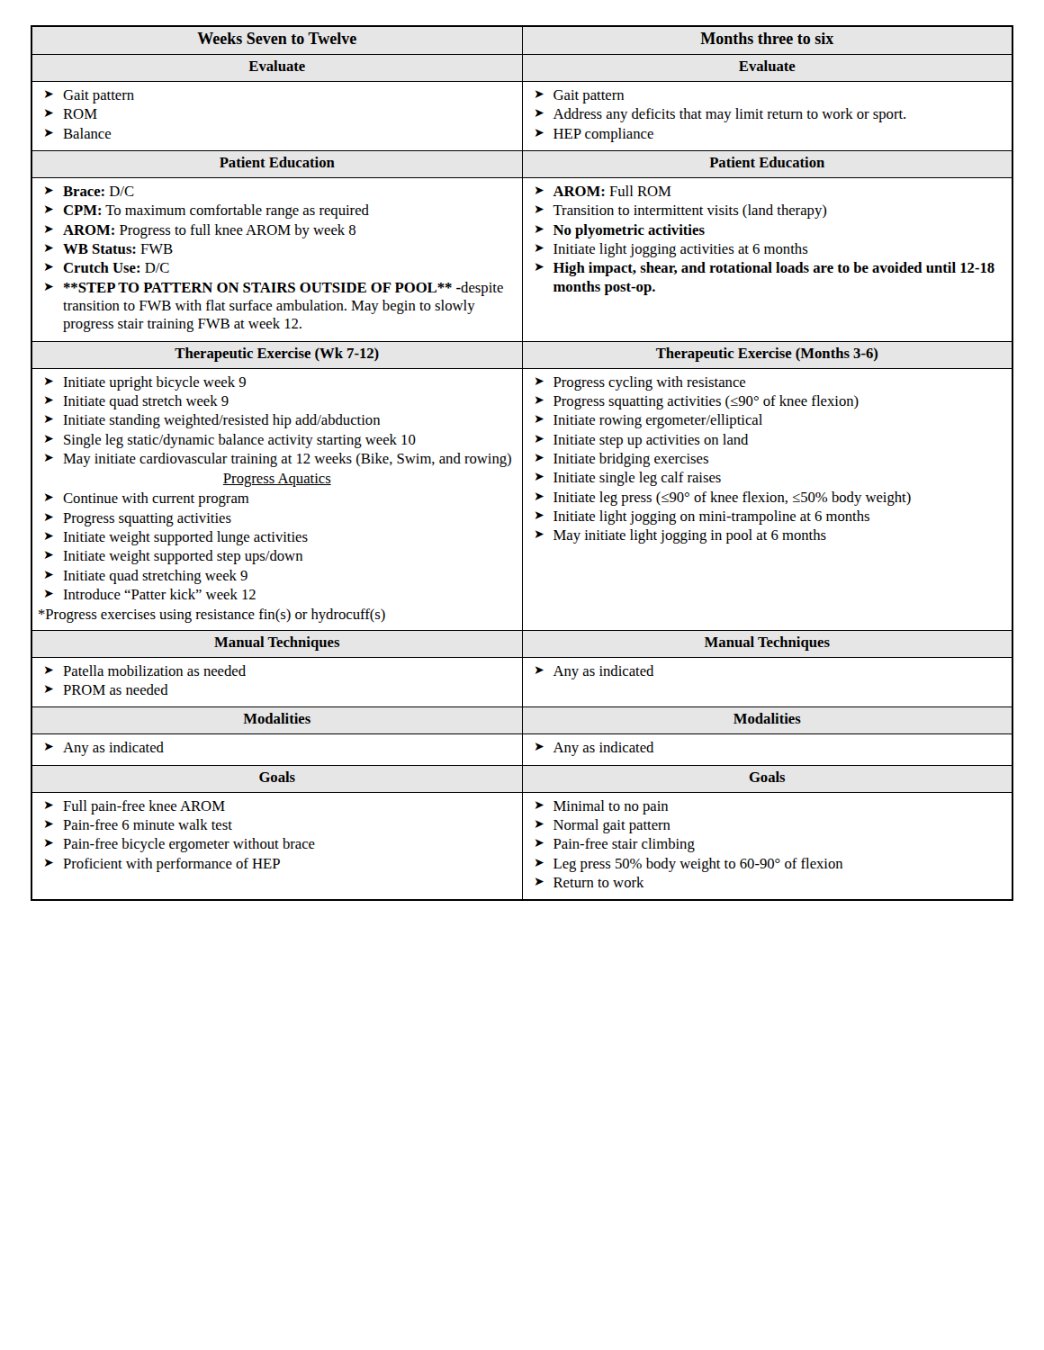| Weeks Seven to Twelve | Months three to six |
| Evaluate | Evaluate |
| Gait pattern ROM Balance | Gait pattern Address any deficits that may limit return to work or sport. HEP compliance |
| Patient Education | Patient Education |
| Brace: D/C CPM: To maximum comfortable range as required AROM: Progress to full knee AROM by week 8 WB Status: FWB Crutch Use: D/C **STEP TO PATTERN ON STAIRS OUTSIDE OF POOL** - despite transition to FWB with flat surface ambulation. May begin to slowly progress stair training FWB at week 12. | AROM: Full ROM Transition to intermittent visits (land therapy) No plyometric activities Initiate light jogging activities at 6 months High impact, shear, and rotational loads are to be avoided until 12-18 months post-op. |
| Therapeutic Exercise (Wk 7-12) | Therapeutic Exercise (Months 3-6) |
| Initiate upright bicycle week 9 Initiate quad stretch week 9 Initiate standing weighted/resisted hip add/abduction Single leg static/dynamic balance activity starting week 10 May initiate cardiovascular training at 12 weeks (Bike, Swim, and rowing) Progress Aquatics Continue with current program Progress squatting activities Initiate weight supported lunge activities Initiate weight supported step ups/down Initiate quad stretching week 9 Introduce “Patter kick” week 12 *Progress exercises using resistance fin(s) or hydrocuff(s) | Progress cycling with resistance Progress squatting activities (≤90° of knee flexion) Initiate rowing ergometer/elliptical Initiate step up activities on land Initiate bridging exercises Initiate single leg calf raises Initiate leg press (≤90° of knee flexion, ≤50% body weight) Initiate light jogging on mini-trampoline at 6 months May initiate light jogging in pool at 6 months |
| Manual Techniques | Manual Techniques |
| Patella mobilization as needed PROM as needed | Any as indicated |
| Modalities | Modalities |
| Any as indicated | Any as indicated |
| Goals | Goals |
| Full pain-free knee AROM Pain-free 6 minute walk test Pain-free bicycle ergometer without brace Proficient with performance of HEP | Minimal to no pain Normal gait pattern Pain-free stair climbing Leg press 50% body weight to 60-90° of flexion Return to work |